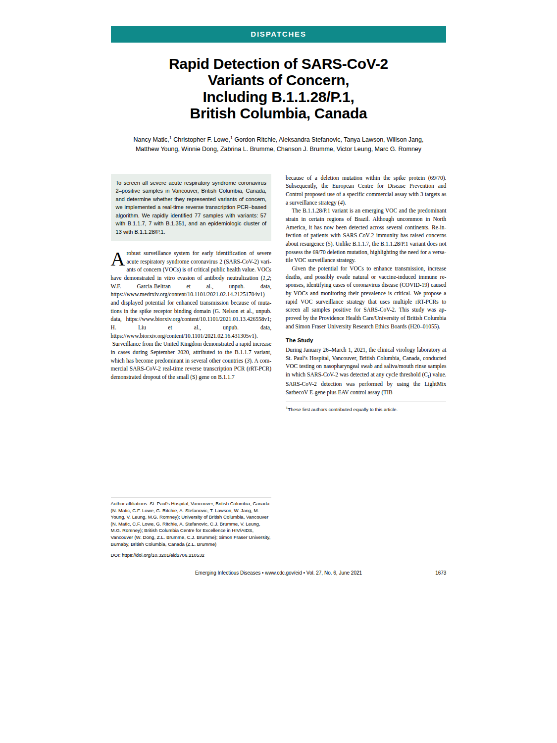DISPATCHES
Rapid Detection of SARS-CoV-2
Variants of Concern,
Including B.1.1.28/P.1,
British Columbia, Canada
Nancy Matic,1 Christopher F. Lowe,1 Gordon Ritchie, Aleksandra Stefanovic, Tanya Lawson, Willson Jang,
Matthew Young, Winnie Dong, Zabrina L. Brumme, Chanson J. Brumme, Victor Leung, Marc G. Romney
To screen all severe acute respiratory syndrome coronavirus 2–positive samples in Vancouver, British Columbia, Canada, and determine whether they represented variants of concern, we implemented a real-time reverse transcription PCR–based algorithm. We rapidly identified 77 samples with variants: 57 with B.1.1.7, 7 with B.1.351, and an epidemiologic cluster of 13 with B.1.1.28/P.1.
Arobust surveillance system for early identification of severe acute respiratory syndrome coronavirus 2 (SARS-CoV-2) variants of concern (VOCs) is of critical public health value. VOCs have demonstrated in vitro evasion of antibody neutralization (1,2; W.F. Garcia-Beltran et al., unpub. data, https://www.medrxiv.org/content/10.1101/2021.02.14.21251704v1) and displayed potential for enhanced transmission because of mutations in the spike receptor binding domain (G. Nelson et al., unpub. data, https://www.biorxiv.org/content/10.1101/2021.01.13.426558v1; H. Liu et al., unpub. data, https://www.biorxiv.org/content/10.1101/2021.02.16.431305v1). Surveillance from the United Kingdom demonstrated a rapid increase in cases during September 2020, attributed to the B.1.1.7 variant, which has become predominant in several other countries (3). A commercial SARS-CoV-2 real-time reverse transcription PCR (rRT-PCR) demonstrated dropout of the small (S) gene on B.1.1.7
Author affiliations: St. Paul’s Hospital, Vancouver, British Columbia, Canada (N. Matic, C.F. Lowe, G. Ritchie, A. Stefanovic, T. Lawson, W. Jang, M. Young, V. Leung, M.G. Romney); University of British Columbia, Vancouver (N. Matic, C.F. Lowe, G. Ritchie, A. Stefanovic, C.J. Brumme, V. Leung, M.G. Romney); British Columbia Centre for Excellence in HIV/AIDS, Vancouver (W. Dong, Z.L. Brumme, C.J. Brumme); Simon Fraser University, Burnaby, British Columbia, Canada (Z.L. Brumme)
DOI: https://doi.org/10.3201/eid2706.210532
because of a deletion mutation within the spike protein (69/70). Subsequently, the European Centre for Disease Prevention and Control proposed use of a specific commercial assay with 3 targets as a surveillance strategy (4).
The B.1.1.28/P.1 variant is an emerging VOC and the predominant strain in certain regions of Brazil. Although uncommon in North America, it has now been detected across several continents. Re-infection of patients with SARS-CoV-2 immunity has raised concerns about resurgence (5). Unlike B.1.1.7, the B.1.1.28/P.1 variant does not possess the 69/70 deletion mutation, highlighting the need for a versatile VOC surveillance strategy.
Given the potential for VOCs to enhance transmission, increase deaths, and possibly evade natural or vaccine-induced immune responses, identifying cases of coronavirus disease (COVID-19) caused by VOCs and monitoring their prevalence is critical. We propose a rapid VOC surveillance strategy that uses multiple rRT-PCRs to screen all samples positive for SARS-CoV-2. This study was approved by the Providence Health Care/University of British Columbia and Simon Fraser University Research Ethics Boards (H20–01055).
The Study
During January 26–March 1, 2021, the clinical virology laboratory at St. Paul’s Hospital, Vancouver, British Columbia, Canada, conducted VOC testing on nasopharyngeal swab and saliva/mouth rinse samples in which SARS-CoV-2 was detected at any cycle threshold (Ct) value. SARS-CoV-2 detection was performed by using the LightMix SarbecoV E-gene plus EAV control assay (TIB
1These first authors contributed equally to this article.
Emerging Infectious Diseases • www.cdc.gov/eid • Vol. 27, No. 6, June 2021 1673